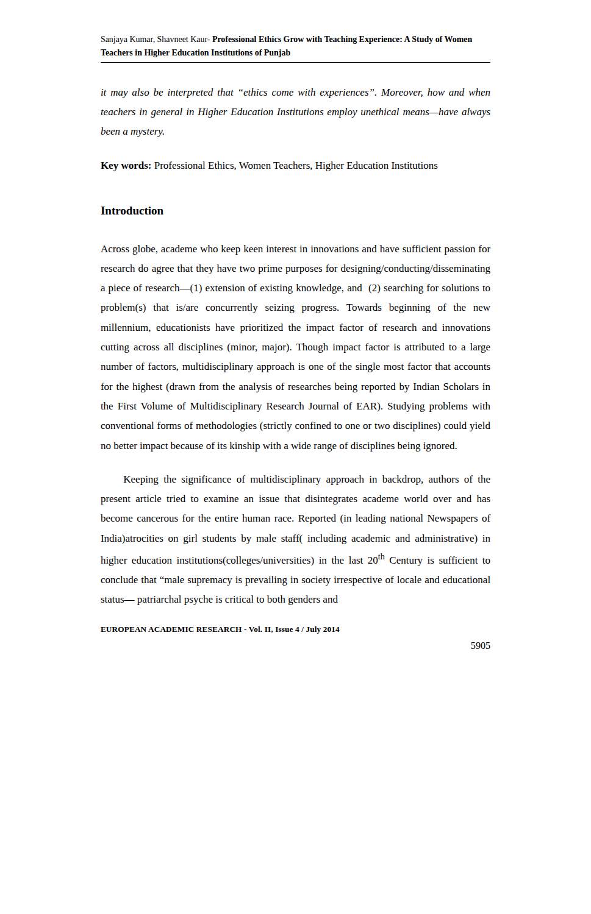Sanjaya Kumar, Shavneet Kaur- Professional Ethics Grow with Teaching Experience: A Study of Women Teachers in Higher Education Institutions of Punjab
it may also be interpreted that “ethics come with experiences”. Moreover, how and when teachers in general in Higher Education Institutions employ unethical means—have always been a mystery.
Key words: Professional Ethics, Women Teachers, Higher Education Institutions
Introduction
Across globe, academe who keep keen interest in innovations and have sufficient passion for research do agree that they have two prime purposes for designing/conducting/disseminating a piece of research—(1) extension of existing knowledge, and (2) searching for solutions to problem(s) that is/are concurrently seizing progress. Towards beginning of the new millennium, educationists have prioritized the impact factor of research and innovations cutting across all disciplines (minor, major). Though impact factor is attributed to a large number of factors, multidisciplinary approach is one of the single most factor that accounts for the highest (drawn from the analysis of researches being reported by Indian Scholars in the First Volume of Multidisciplinary Research Journal of EAR). Studying problems with conventional forms of methodologies (strictly confined to one or two disciplines) could yield no better impact because of its kinship with a wide range of disciplines being ignored.
Keeping the significance of multidisciplinary approach in backdrop, authors of the present article tried to examine an issue that disintegrates academe world over and has become cancerous for the entire human race. Reported (in leading national Newspapers of India)atrocities on girl students by male staff( including academic and administrative) in higher education institutions(colleges/universities) in the last 20th Century is sufficient to conclude that “male supremacy is prevailing in society irrespective of locale and educational status— patriarchal psyche is critical to both genders and
EUROPEAN ACADEMIC RESEARCH - Vol. II, Issue 4 / July 2014
5905